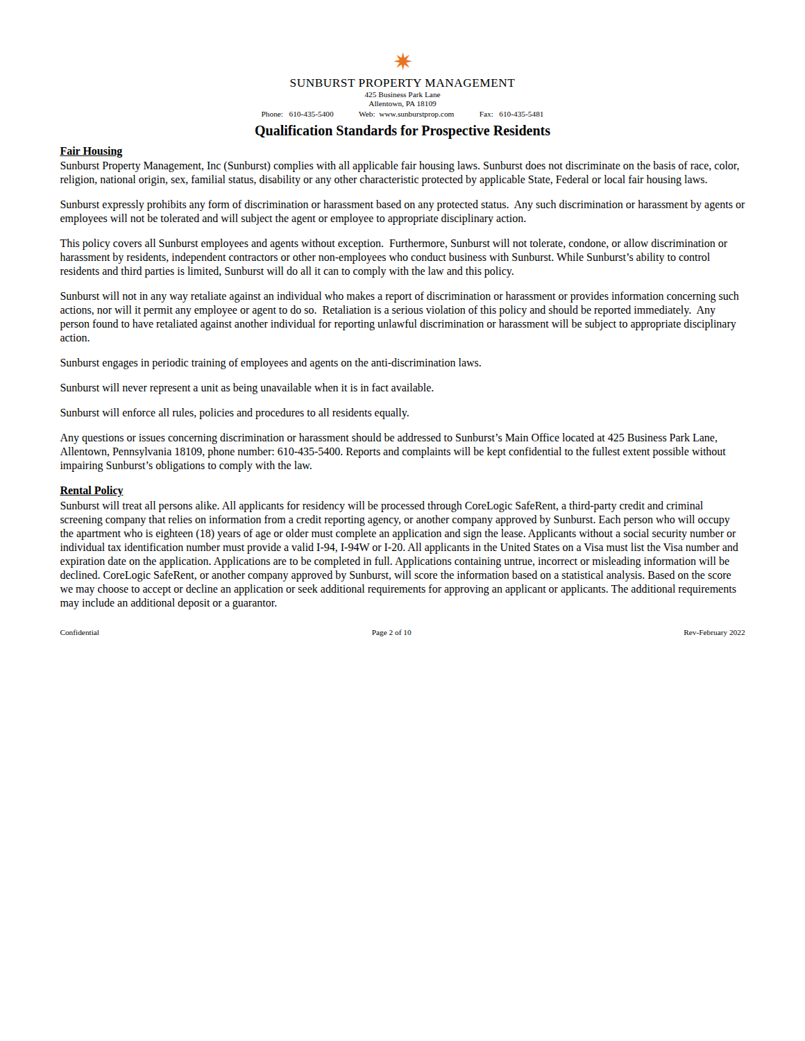✷
SUNBURST PROPERTY MANAGEMENT
425 Business Park Lane
Allentown, PA 18109
Phone: 610-435-5400 Web: www.sunburstprop.com Fax: 610-435-5481
Qualification Standards for Prospective Residents
Fair Housing
Sunburst Property Management, Inc (Sunburst) complies with all applicable fair housing laws. Sunburst does not discriminate on the basis of race, color, religion, national origin, sex, familial status, disability or any other characteristic protected by applicable State, Federal or local fair housing laws.
Sunburst expressly prohibits any form of discrimination or harassment based on any protected status. Any such discrimination or harassment by agents or employees will not be tolerated and will subject the agent or employee to appropriate disciplinary action.
This policy covers all Sunburst employees and agents without exception. Furthermore, Sunburst will not tolerate, condone, or allow discrimination or harassment by residents, independent contractors or other non-employees who conduct business with Sunburst. While Sunburst’s ability to control residents and third parties is limited, Sunburst will do all it can to comply with the law and this policy.
Sunburst will not in any way retaliate against an individual who makes a report of discrimination or harassment or provides information concerning such actions, nor will it permit any employee or agent to do so. Retaliation is a serious violation of this policy and should be reported immediately. Any person found to have retaliated against another individual for reporting unlawful discrimination or harassment will be subject to appropriate disciplinary action.
Sunburst engages in periodic training of employees and agents on the anti-discrimination laws.
Sunburst will never represent a unit as being unavailable when it is in fact available.
Sunburst will enforce all rules, policies and procedures to all residents equally.
Any questions or issues concerning discrimination or harassment should be addressed to Sunburst’s Main Office located at 425 Business Park Lane, Allentown, Pennsylvania 18109, phone number: 610-435-5400. Reports and complaints will be kept confidential to the fullest extent possible without impairing Sunburst’s obligations to comply with the law.
Rental Policy
Sunburst will treat all persons alike. All applicants for residency will be processed through CoreLogic SafeRent, a third-party credit and criminal screening company that relies on information from a credit reporting agency, or another company approved by Sunburst. Each person who will occupy the apartment who is eighteen (18) years of age or older must complete an application and sign the lease. Applicants without a social security number or individual tax identification number must provide a valid I-94, I-94W or I-20. All applicants in the United States on a Visa must list the Visa number and expiration date on the application. Applications are to be completed in full. Applications containing untrue, incorrect or misleading information will be declined. CoreLogic SafeRent, or another company approved by Sunburst, will score the information based on a statistical analysis. Based on the score we may choose to accept or decline an application or seek additional requirements for approving an applicant or applicants. The additional requirements may include an additional deposit or a guarantor.
Confidential Page 2 of 10 Rev-February 2022